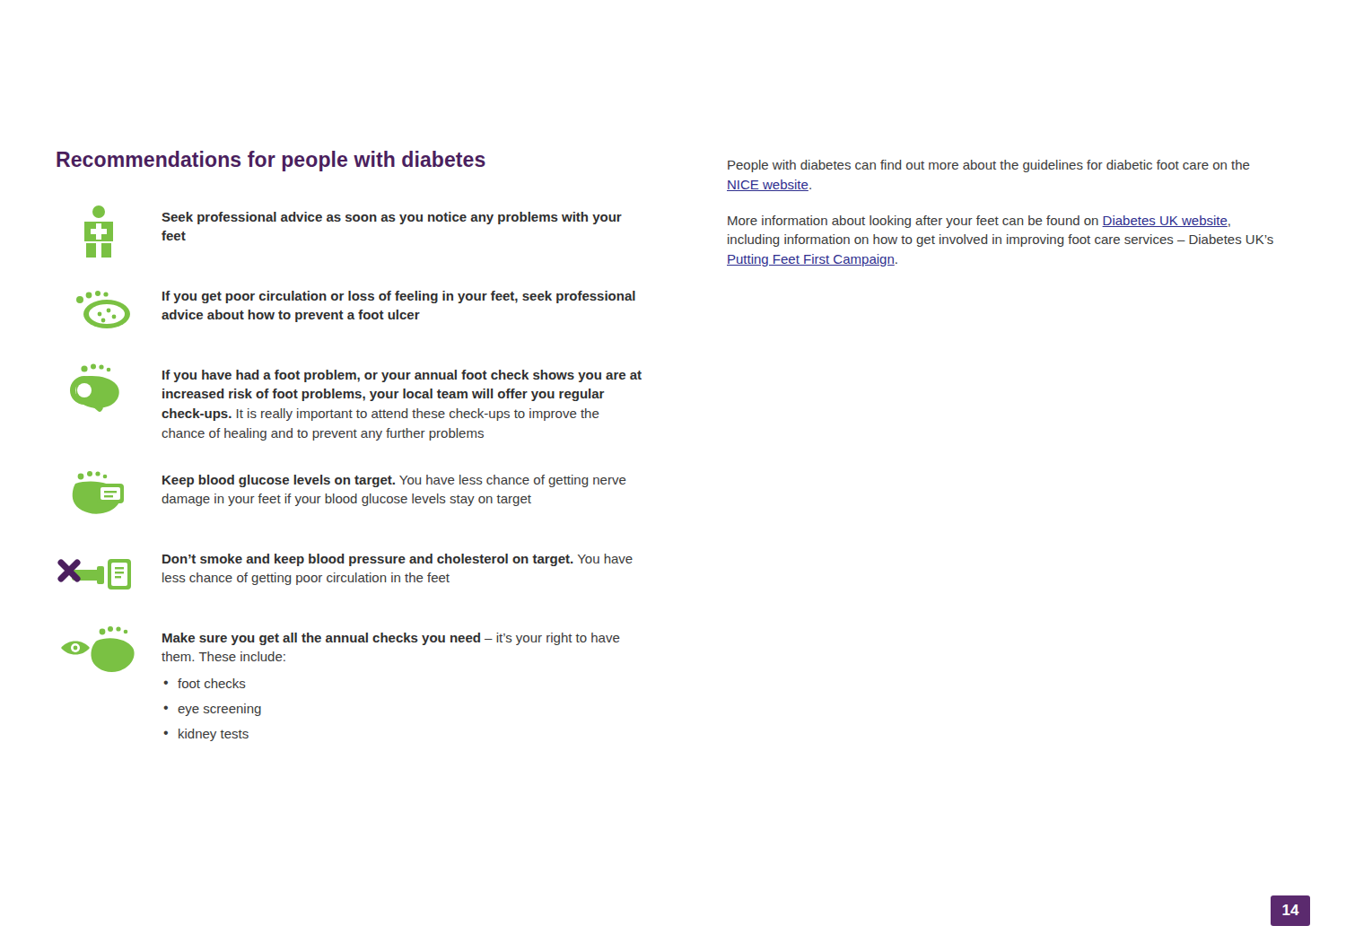Recommendations for people with diabetes
Seek professional advice as soon as you notice any problems with your feet
If you get poor circulation or loss of feeling in your feet, seek professional advice about how to prevent a foot ulcer
If you have had a foot problem, or your annual foot check shows you are at increased risk of foot problems, your local team will offer you regular check-ups. It is really important to attend these check-ups to improve the chance of healing and to prevent any further problems
Keep blood glucose levels on target. You have less chance of getting nerve damage in your feet if your blood glucose levels stay on target
Don’t smoke and keep blood pressure and cholesterol on target. You have less chance of getting poor circulation in the feet
Make sure you get all the annual checks you need – it’s your right to have them. These include:
foot checks
eye screening
kidney tests
People with diabetes can find out more about the guidelines for diabetic foot care on the NICE website.
More information about looking after your feet can be found on Diabetes UK website, including information on how to get involved in improving foot care services – Diabetes UK’s Putting Feet First Campaign.
14